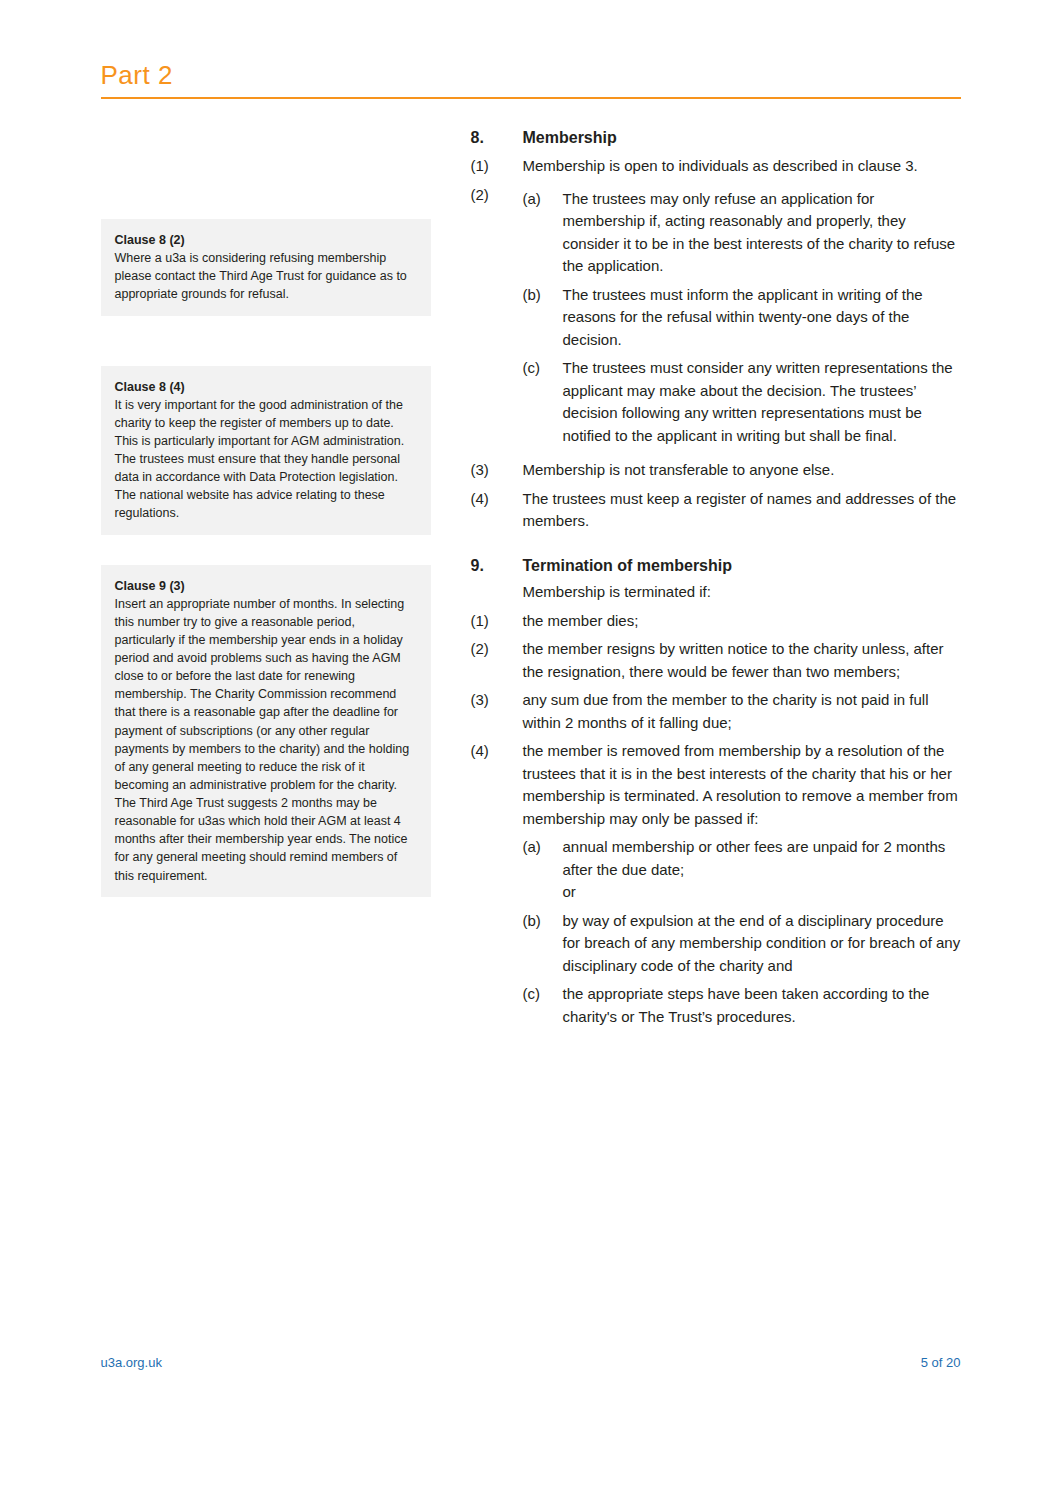Part 2
Clause 8 (2)
Where a u3a is considering refusing membership please contact the Third Age Trust for guidance as to appropriate grounds for refusal.
Clause 8 (4)
It is very important for the good administration of the charity to keep the register of members up to date. This is particularly important for AGM administration. The trustees must ensure that they handle personal data in accordance with Data Protection legislation. The national website has advice relating to these regulations.
Clause 9 (3)
Insert an appropriate number of months. In selecting this number try to give a reasonable period, particularly if the membership year ends in a holiday period and avoid problems such as having the AGM close to or before the last date for renewing membership. The Charity Commission recommend that there is a reasonable gap after the deadline for payment of subscriptions (or any other regular payments by members to the charity) and the holding of any general meeting to reduce the risk of it becoming an administrative problem for the charity. The Third Age Trust suggests 2 months may be reasonable for u3as which hold their AGM at least 4 months after their membership year ends. The notice for any general meeting should remind members of this requirement.
8.
Membership
(1) Membership is open to individuals as described in clause 3.
(2)
(a) The trustees may only refuse an application for membership if, acting reasonably and properly, they consider it to be in the best interests of the charity to refuse the application.
(b) The trustees must inform the applicant in writing of the reasons for the refusal within twenty-one days of the decision.
(c) The trustees must consider any written representations the applicant may make about the decision. The trustees’ decision following any written representations must be notified to the applicant in writing but shall be final.
(3) Membership is not transferable to anyone else.
(4) The trustees must keep a register of names and addresses of the members.
9.
Termination of membership
Membership is terminated if:
(1) the member dies;
(2) the member resigns by written notice to the charity unless, after the resignation, there would be fewer than two members;
(3) any sum due from the member to the charity is not paid in full within 2 months of it falling due;
(4) the member is removed from membership by a resolution of the trustees that it is in the best interests of the charity that his or her membership is terminated. A resolution to remove a member from membership may only be passed if:
(a) annual membership or other fees are unpaid for 2 months after the due date;
or
(b) by way of expulsion at the end of a disciplinary procedure for breach of any membership condition or for breach of any disciplinary code of the charity and
(c) the appropriate steps have been taken according to the charity's or The Trust’s procedures.
u3a.org.uk 5 of 20